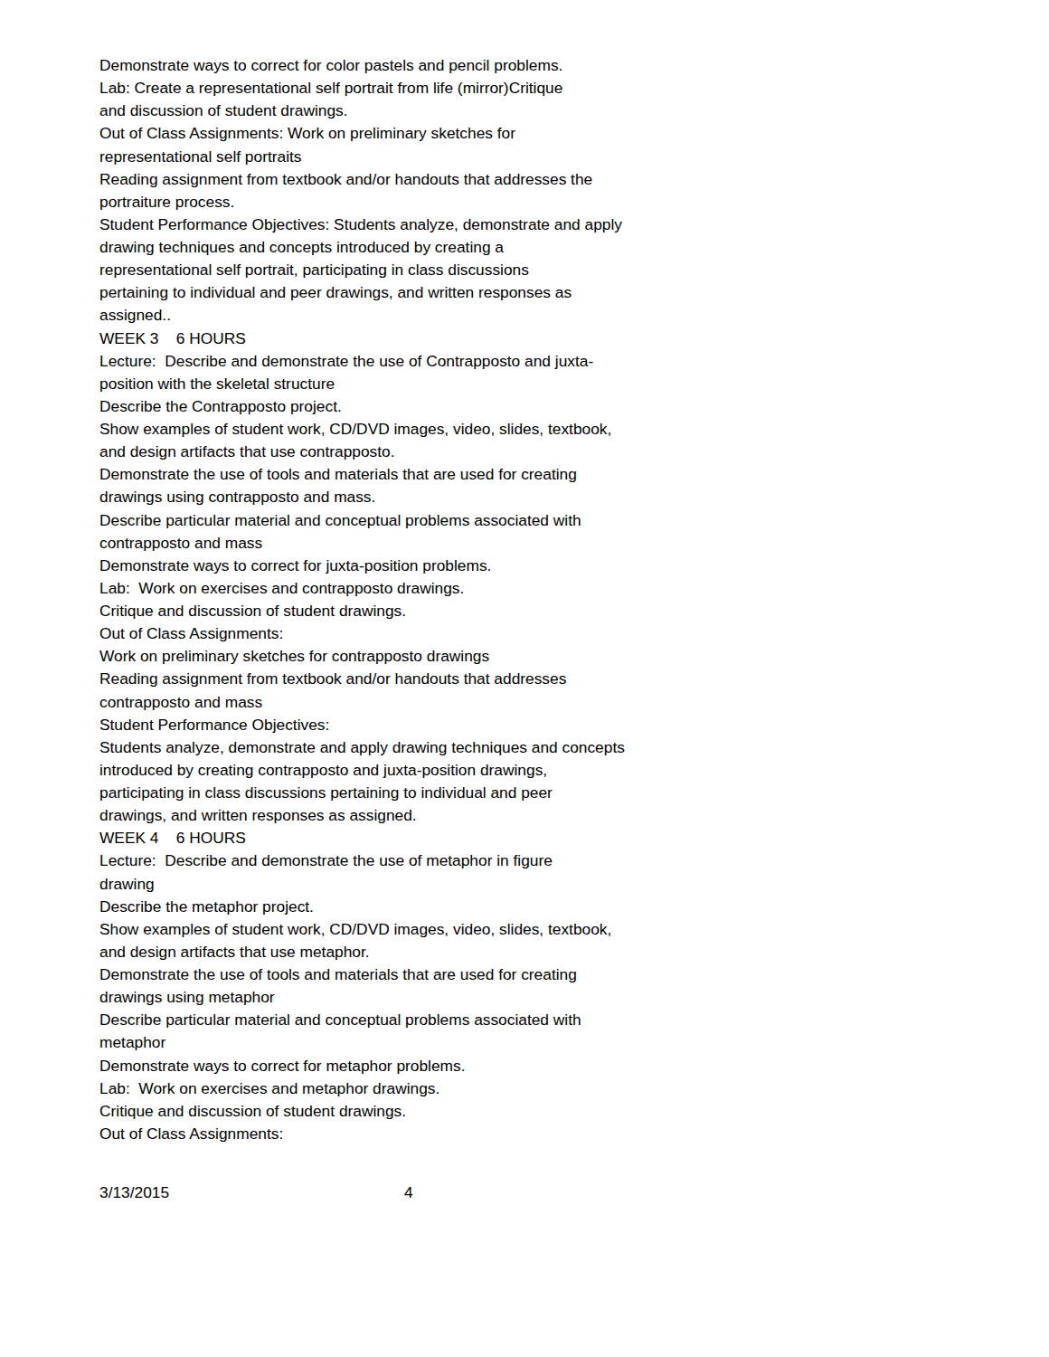Demonstrate ways to correct for color pastels and pencil problems.
Lab: Create a representational self portrait from life (mirror)Critique
and discussion of student drawings.
Out of Class Assignments: Work on preliminary sketches for
representational self portraits
Reading assignment from textbook and/or handouts that addresses the
portraiture process.
Student Performance Objectives: Students analyze, demonstrate and apply
drawing techniques and concepts introduced by creating a
representational self portrait, participating in class discussions
pertaining to individual and peer drawings, and written responses as
assigned..
WEEK 3 6 HOURS
Lecture: Describe and demonstrate the use of Contrapposto and juxta-
position with the skeletal structure
Describe the Contrapposto project.
Show examples of student work, CD/DVD images, video, slides, textbook,
and design artifacts that use contrapposto.
Demonstrate the use of tools and materials that are used for creating
drawings using contrapposto and mass.
Describe particular material and conceptual problems associated with
contrapposto and mass
Demonstrate ways to correct for juxta-position problems.
Lab: Work on exercises and contrapposto drawings.
Critique and discussion of student drawings.
Out of Class Assignments:
Work on preliminary sketches for contrapposto drawings
Reading assignment from textbook and/or handouts that addresses
contrapposto and mass
Student Performance Objectives:
Students analyze, demonstrate and apply drawing techniques and concepts
introduced by creating contrapposto and juxta-position drawings,
participating in class discussions pertaining to individual and peer
drawings, and written responses as assigned.
WEEK 4 6 HOURS
Lecture: Describe and demonstrate the use of metaphor in figure
drawing
Describe the metaphor project.
Show examples of student work, CD/DVD images, video, slides, textbook,
and design artifacts that use metaphor.
Demonstrate the use of tools and materials that are used for creating
drawings using metaphor
Describe particular material and conceptual problems associated with
metaphor
Demonstrate ways to correct for metaphor problems.
Lab: Work on exercises and metaphor drawings.
Critique and discussion of student drawings.
Out of Class Assignments:
3/13/2015 4